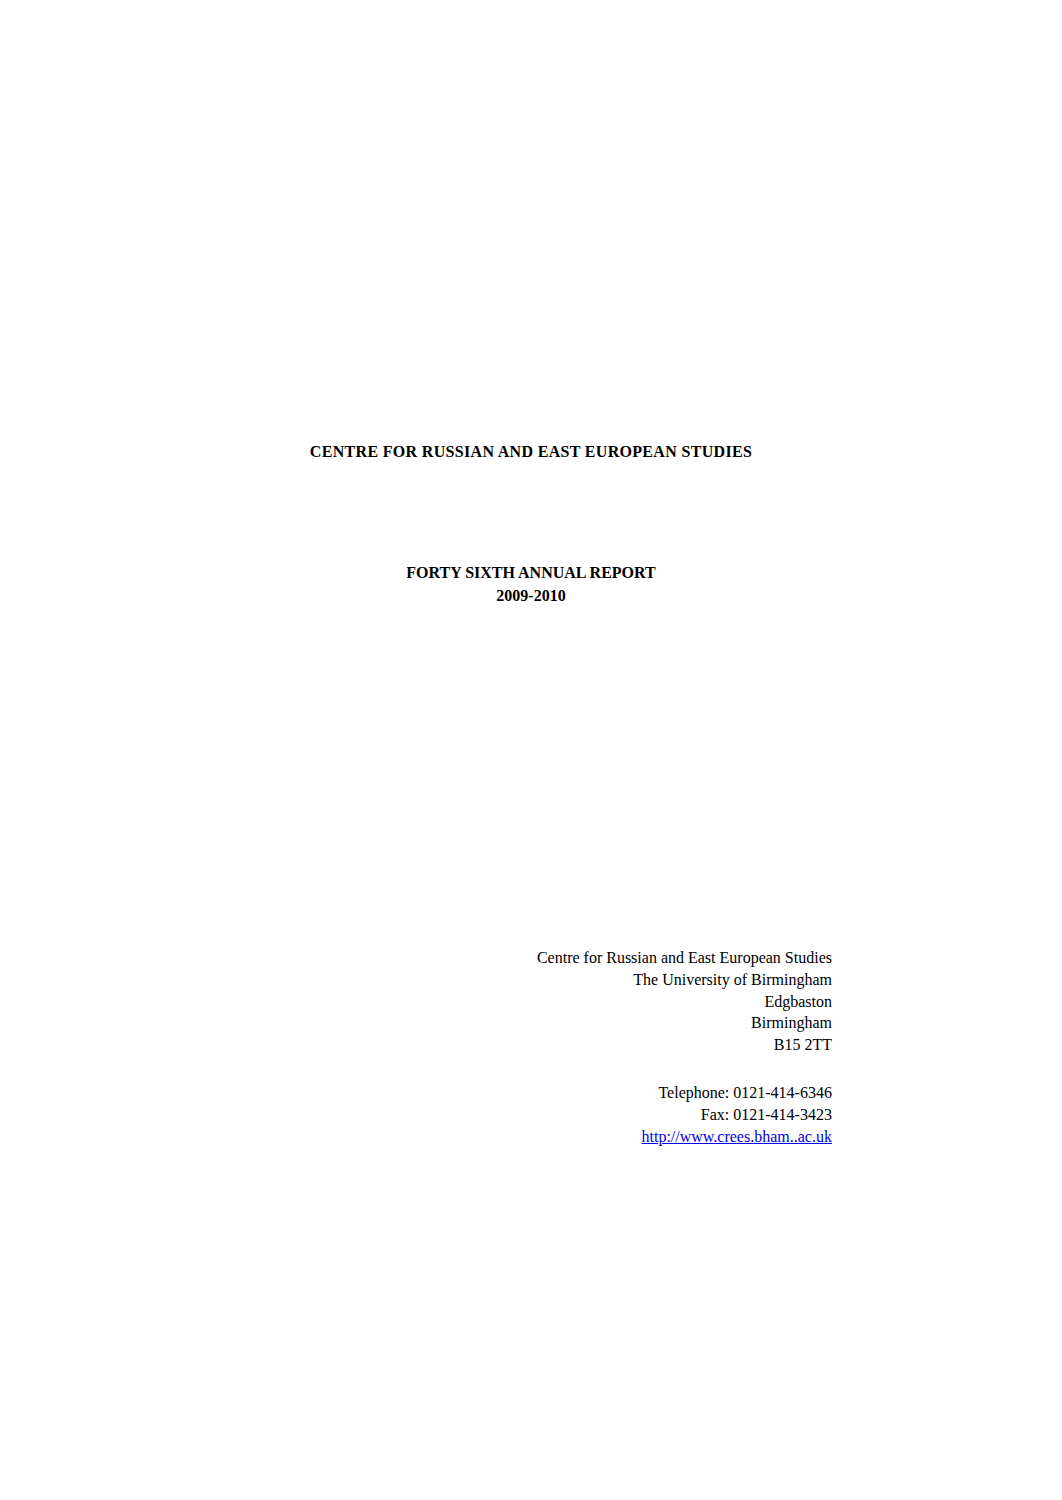Centre for Russian and East European Studies
Forty Sixth Annual Report2009-2010
Centre for Russian and East European Studies
The University of Birmingham
Edgbaston
Birmingham
B15 2TT
Telephone: 0121-414-6346
Fax: 0121-414-3423
http://www.crees.bham..ac.uk